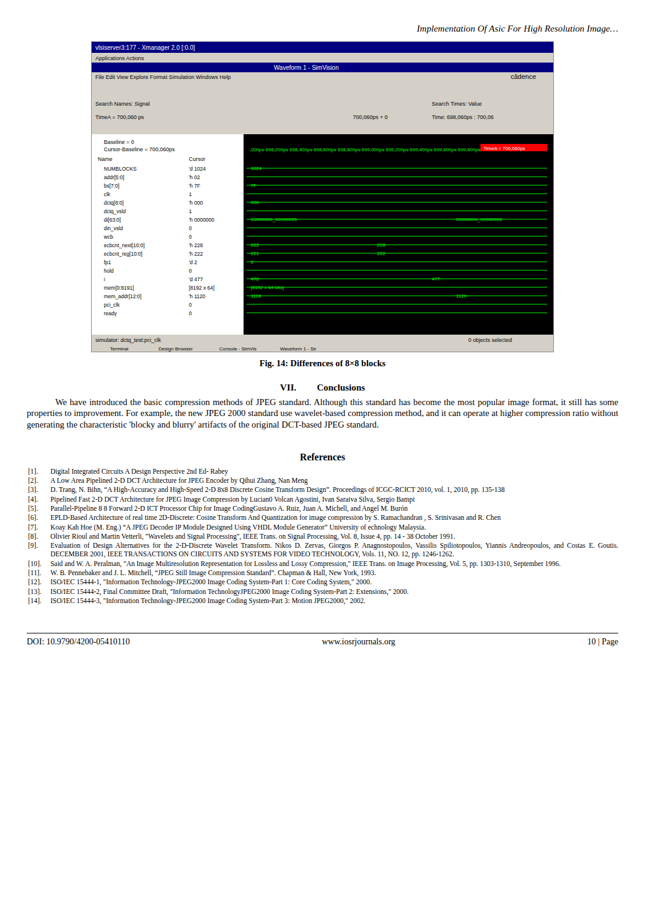Implementation Of Asic For High Resolution Image…
Fig. 14: Differences of 8×8 blocks
VII. Conclusions
We have introduced the basic compression methods of JPEG standard. Although this standard has become the most popular image format, it still has some properties to improvement. For example, the new JPEG 2000 standard use wavelet-based compression method, and it can operate at higher compression ratio without generating the characteristic 'blocky and blurry' artifacts of the original DCT-based JPEG standard.
References
[1]. Digital Integrated Circuits A Design Perspective 2nd Ed- Rabey
[2]. A Low Area Pipelined 2-D DCT Architecture for JPEG Encoder by Qihui Zhang, Nan Meng
[3]. D. Trang, N. Bihn, “A High-Accuracy and High-Speed 2-D 8x8 Discrete Cosine Transform Design”. Proceedings of ICGC-RCICT 2010, vol. 1, 2010, pp. 135-138
[4]. Pipelined Fast 2-D DCT Architecture for JPEG Image Compression by Lucian0 Volcan Agostini, Ivan Saraiva Silva, Sergio Bampi
[5]. Parallel-Pipeline 8 8 Forward 2-D ICT Processor Chip for Image CodingGustavo A. Ruiz, Juan A. Michell, and Angel M. Burón
[6]. EPLD-Based Architecture of real time 2D-Discrete: Cosine Transform And Quantization for image compression by S. Ramachandran , S. Srinivasan and R. Chen
[7]. Koay Kah Hoe (M. Eng.) “A JPEG Decoder IP Module Designed Using VHDL Module Generator” University of echnology Malaysia.
[8]. Olivier Rioul and Martin Vetterli, "Wavelets and Signal Processing", IEEE Trans. on Signal Processing, Vol. 8, Issue 4, pp. 14 - 38 October 1991.
[9]. Evaluation of Design Alternatives for the 2-D-Discrete Wavelet Transform. Nikos D. Zervas, Giorgos P. Anagnostopoulos, Vassilis Spiliotopoulos, Yiannis Andreopoulos, and Costas E. Goutis. DECEMBER 2001, IEEE TRANSACTIONS ON CIRCUITS AND SYSTEMS FOR VIDEO TECHNOLOGY, Vols. 11, NO. 12, pp. 1246-1262.
[10]. Said and W. A. Peralman, "An Image Multiresolution Representation for Lossless and Lossy Compression," IEEE Trans. on Image Processing, Vol. 5, pp. 1303-1310, September 1996.
[11]. W. B. Pennebaker and J. L. Mitchell, “JPEG Still Image Compression Standard”. Chapman & Hall, New York, 1993.
[12]. ISO/IEC 15444-1, "Information Technology-JPEG2000 Image Coding System-Part 1: Core Coding System," 2000.
[13]. ISO/IEC 15444-2, Final Committee Draft, "Information TechnologyJPEG2000 Image Coding System-Part 2: Extensions," 2000.
[14]. ISO/IEC 15444-3, "Information Technology-JPEG2000 Image Coding System-Part 3: Motion JPEG2000," 2002.
DOI: 10.9790/4200-05410110
www.iosrjournals.org
10 | Page